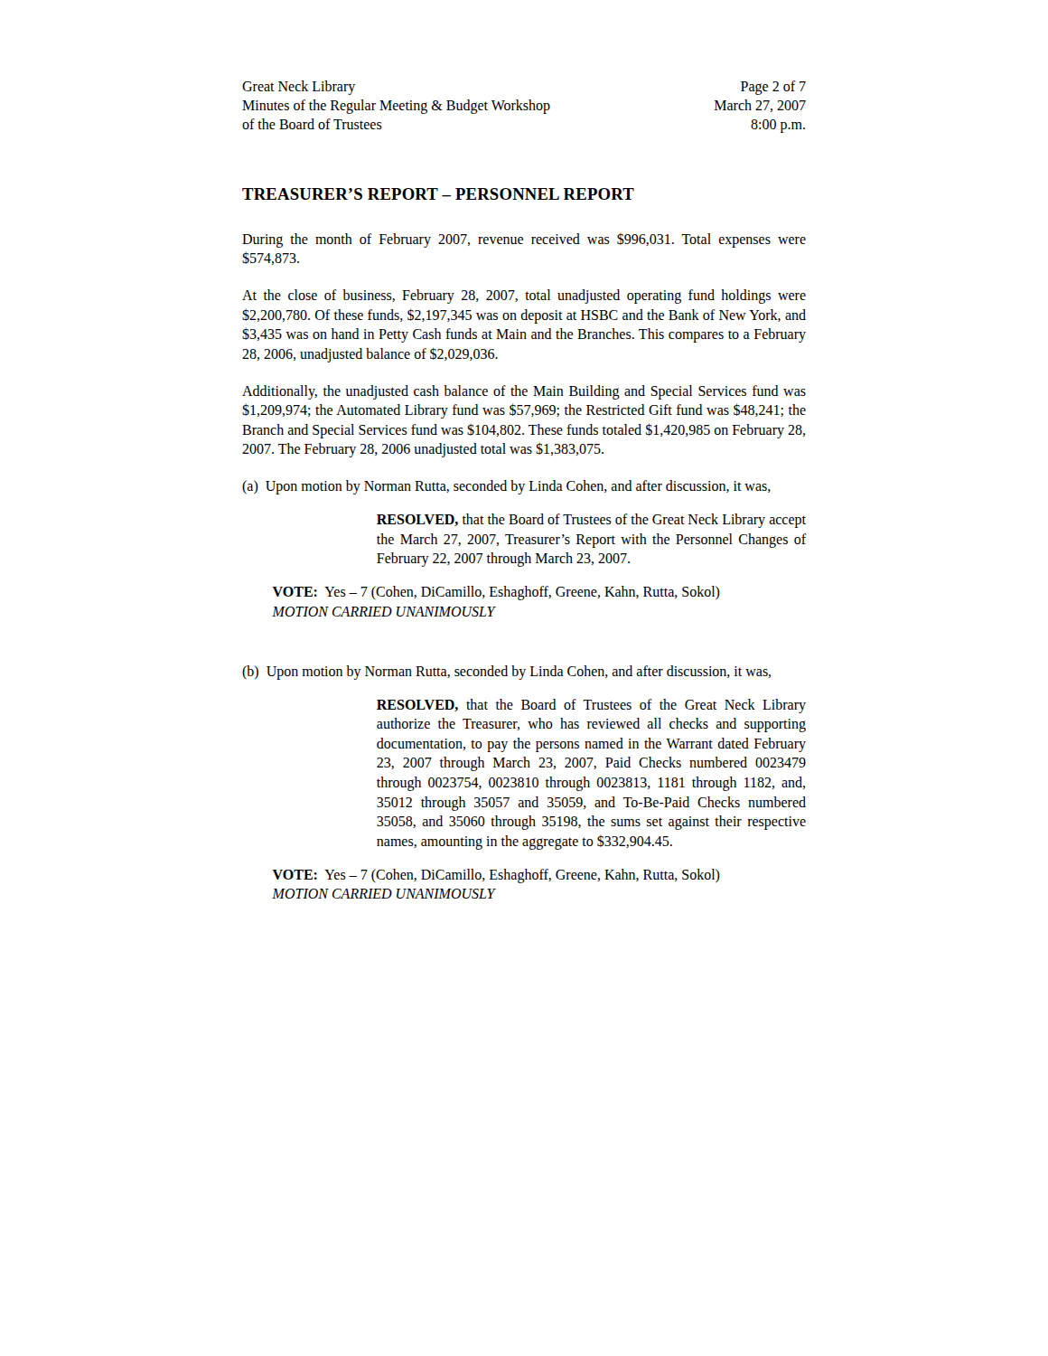| Great Neck Library | Page 2 of 7 |
| Minutes of the Regular Meeting & Budget Workshop | March 27, 2007 |
| of the Board of Trustees | 8:00 p.m. |
TREASURER’S REPORT – PERSONNEL REPORT
During the month of February 2007, revenue received was $996,031. Total expenses were $574,873.
At the close of business, February 28, 2007, total unadjusted operating fund holdings were $2,200,780. Of these funds, $2,197,345 was on deposit at HSBC and the Bank of New York, and $3,435 was on hand in Petty Cash funds at Main and the Branches. This compares to a February 28, 2006, unadjusted balance of $2,029,036.
Additionally, the unadjusted cash balance of the Main Building and Special Services fund was $1,209,974; the Automated Library fund was $57,969; the Restricted Gift fund was $48,241; the Branch and Special Services fund was $104,802. These funds totaled $1,420,985 on February 28, 2007. The February 28, 2006 unadjusted total was $1,383,075.
(a) Upon motion by Norman Rutta, seconded by Linda Cohen, and after discussion, it was,
RESOLVED, that the Board of Trustees of the Great Neck Library accept the March 27, 2007, Treasurer’s Report with the Personnel Changes of February 22, 2007 through March 23, 2007.
VOTE: Yes – 7 (Cohen, DiCamillo, Eshaghoff, Greene, Kahn, Rutta, Sokol) MOTION CARRIED UNANIMOUSLY
(b) Upon motion by Norman Rutta, seconded by Linda Cohen, and after discussion, it was,
RESOLVED, that the Board of Trustees of the Great Neck Library authorize the Treasurer, who has reviewed all checks and supporting documentation, to pay the persons named in the Warrant dated February 23, 2007 through March 23, 2007, Paid Checks numbered 0023479 through 0023754, 0023810 through 0023813, 1181 through 1182, and, 35012 through 35057 and 35059, and To-Be-Paid Checks numbered 35058, and 35060 through 35198, the sums set against their respective names, amounting in the aggregate to $332,904.45.
VOTE: Yes – 7 (Cohen, DiCamillo, Eshaghoff, Greene, Kahn, Rutta, Sokol) MOTION CARRIED UNANIMOUSLY